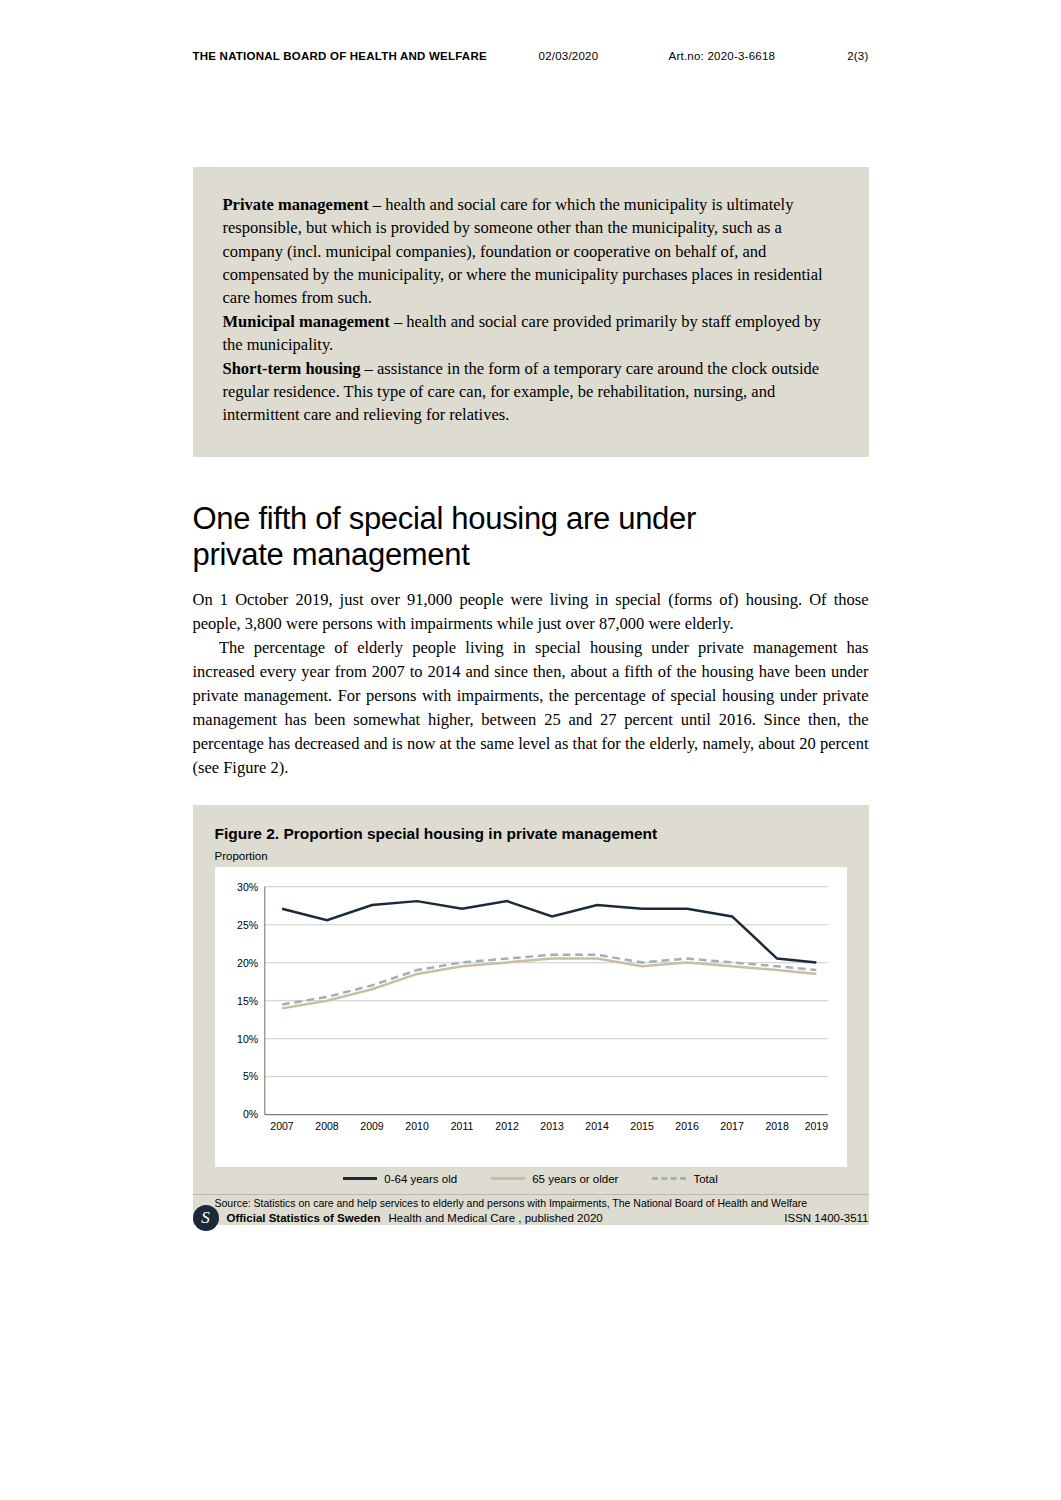The National Board of Health and Welfare
02/03/2020
Art.no: 2020-3-6618
2(3)
Private management – health and social care for which the municipality is ultimately responsible, but which is provided by someone other than the municipality, such as a company (incl. municipal companies), foundation or cooperative on behalf of, and compensated by the municipality, or where the municipality purchases places in residential care homes from such.
Municipal management – health and social care provided primarily by staff employed by the municipality.
Short-term housing – assistance in the form of a temporary care around the clock outside regular residence. This type of care can, for example, be rehabilitation, nursing, and intermittent care and relieving for relatives.
One fifth of special housing are under
private management
On 1 October 2019, just over 91,000 people were living in special (forms of) housing. Of those people, 3,800 were persons with impairments while just over 87,000 were elderly.
The percentage of elderly people living in special housing under private management has increased every year from 2007 to 2014 and since then, about a fifth of the housing have been under private management. For persons with impairments, the percentage of special housing under private management has been somewhat higher, between 25 and 27 percent until 2016. Since then, the percentage has decreased and is now at the same level as that for the elderly, namely, about 20 percent (see Figure 2).
Figure 2. Proportion special housing in private management
Proportion
30% 25% 20% 15% 10% 5% 0% 2007 2008 2009 2010 2011 2012 2013 2014 2015 2016 2017 2018 2019
0-64 years old 65 years or older Total
Source: Statistics on care and help services to elderly and persons with Impairments, The National Board of Health and Welfare
S Official Statistics of Sweden Health and Medical Care , published 2020 ISSN 1400-3511